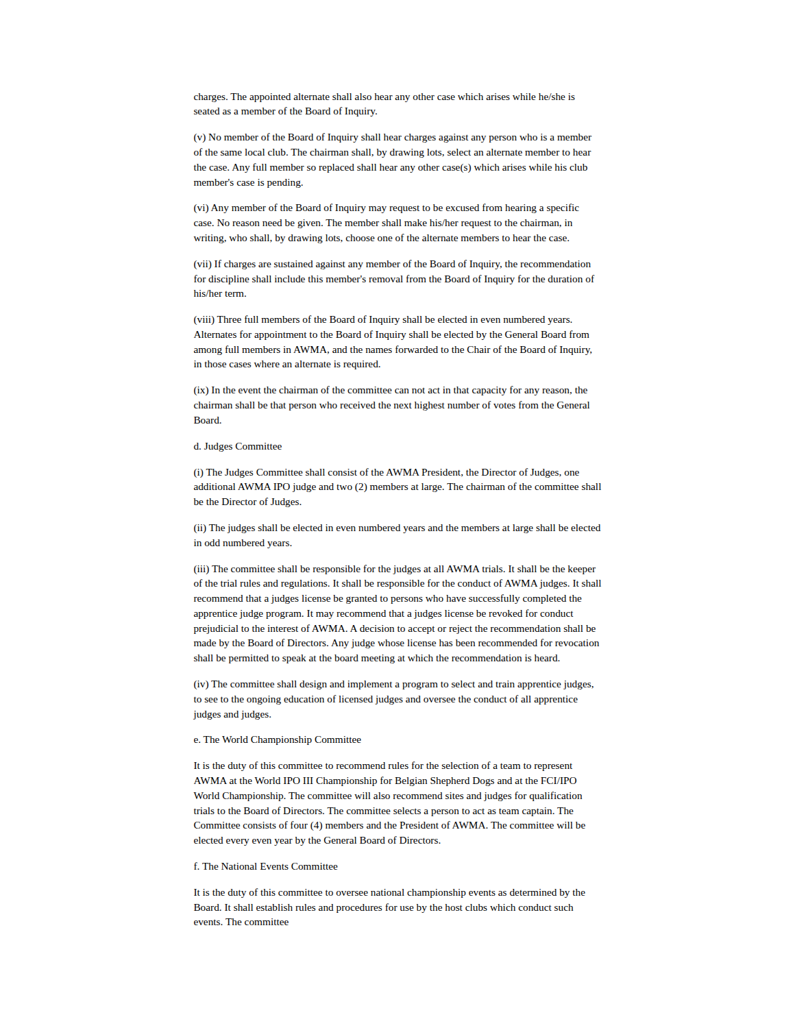charges. The appointed alternate shall also hear any other case which arises while he/she is seated as a member of the Board of Inquiry.
(v) No member of the Board of Inquiry shall hear charges against any person who is a member of the same local club. The chairman shall, by drawing lots, select an alternate member to hear the case. Any full member so replaced shall hear any other case(s) which arises while his club member's case is pending.
(vi) Any member of the Board of Inquiry may request to be excused from hearing a specific case. No reason need be given. The member shall make his/her request to the chairman, in writing, who shall, by drawing lots, choose one of the alternate members to hear the case.
(vii) If charges are sustained against any member of the Board of Inquiry, the recommendation for discipline shall include this member's removal from the Board of Inquiry for the duration of his/her term.
(viii) Three full members of the Board of Inquiry shall be elected in even numbered years. Alternates for appointment to the Board of Inquiry shall be elected by the General Board from among full members in AWMA, and the names forwarded to the Chair of the Board of Inquiry, in those cases where an alternate is required.
(ix) In the event the chairman of the committee can not act in that capacity for any reason, the chairman shall be that person who received the next highest number of votes from the General Board.
d. Judges Committee
(i) The Judges Committee shall consist of the AWMA President, the Director of Judges, one additional AWMA IPO judge and two (2) members at large. The chairman of the committee shall be the Director of Judges.
(ii) The judges shall be elected in even numbered years and the members at large shall be elected in odd numbered years.
(iii) The committee shall be responsible for the judges at all AWMA trials. It shall be the keeper of the trial rules and regulations. It shall be responsible for the conduct of AWMA judges. It shall recommend that a judges license be granted to persons who have successfully completed the apprentice judge program. It may recommend that a judges license be revoked for conduct prejudicial to the interest of AWMA. A decision to accept or reject the recommendation shall be made by the Board of Directors. Any judge whose license has been recommended for revocation shall be permitted to speak at the board meeting at which the recommendation is heard.
(iv) The committee shall design and implement a program to select and train apprentice judges, to see to the ongoing education of licensed judges and oversee the conduct of all apprentice judges and judges.
e. The World Championship Committee
It is the duty of this committee to recommend rules for the selection of a team to represent AWMA at the World IPO III Championship for Belgian Shepherd Dogs and at the FCI/IPO World Championship. The committee will also recommend sites and judges for qualification trials to the Board of Directors. The committee selects a person to act as team captain. The Committee consists of four (4) members and the President of AWMA. The committee will be elected every even year by the General Board of Directors.
f. The National Events Committee
It is the duty of this committee to oversee national championship events as determined by the Board. It shall establish rules and procedures for use by the host clubs which conduct such events. The committee